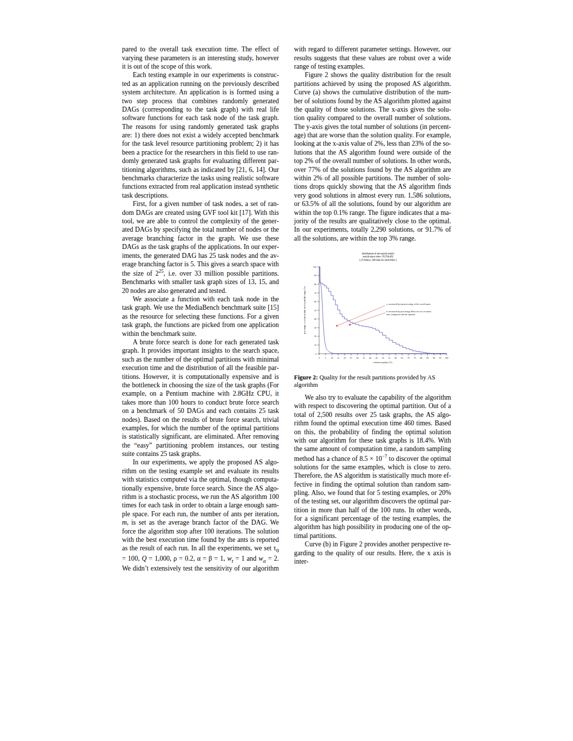pared to the overall task execution time. The effect of varying these parameters is an interesting study, however it is out of the scope of this work.
Each testing example in our experiments is constructed as an application running on the previously described system architecture. An application is is formed using a two step process that combines randomly generated DAGs (corresponding to the task graph) with real life software functions for each task node of the task graph. The reasons for using randomly generated task graphs are: 1) there does not exist a widely accepted benchmark for the task level resource partitioning problem; 2) it has been a practice for the researchers in this field to use randomly generated task graphs for evaluating different partitioning algorithms, such as indicated by [21, 6, 14]. Our benchmarks characterize the tasks using realistic software functions extracted from real application instead synthetic task descriptions.
First, for a given number of task nodes, a set of random DAGs are created using GVF tool kit [17]. With this tool, we are able to control the complexity of the generated DAGs by specifying the total number of nodes or the average branching factor in the graph. We use these DAGs as the task graphs of the applications. In our experiments, the generated DAG has 25 task nodes and the average branching factor is 5. This gives a search space with the size of 225, i.e. over 33 million possible partitions. Benchmarks with smaller task graph sizes of 13, 15, and 20 nodes are also generated and tested.
We associate a function with each task node in the task graph. We use the MediaBench benchmark suite [15] as the resource for selecting these functions. For a given task graph, the functions are picked from one application within the benchmark suite.
A brute force search is done for each generated task graph. It provides important insights to the search space, such as the number of the optimal partitions with minimal execution time and the distribution of all the feasible partitions. However, it is computationally expensive and is the bottleneck in choosing the size of the task graphs (For example, on a Pentium machine with 2.8GHz CPU, it takes more than 100 hours to conduct brute force search on a benchmark of 50 DAGs and each contains 25 task nodes). Based on the results of brute force search, trivial examples, for which the number of the optimal partitions is statistically significant, are eliminated. After removing the “easy” partitioning problem instances, our testing suite contains 25 task graphs.
In our experiments, we apply the proposed AS algorithm on the testing example set and evaluate its results with statistics computed via the optimal, though computationally expensive, brute force search. Since the AS algorithm is a stochastic process, we run the AS algorithm 100 times for each task in order to obtain a large enough sample space. For each run, the number of ants per iteration, m, is set as the average branch factor of the DAG. We force the algorithm stop after 100 iterations. The solution with the best execution time found by the ants is reported as the result of each run. In all the experiments, we set τ0 = 100, Q = 1,000, ρ = 0.2, α = β = 1, wt = 1 and wa = 2. We didn’t extensively test the sensitivity of our algorithm with regard to different parameter settings. However, our results suggests that these values are robust over a wide range of testing examples.
Figure 2 shows the quality distribution for the result partitions achieved by using the proposed AS algorithm. Curve (a) shows the cumulative distribution of the number of solutions found by the AS algorithm plotted against the quality of those solutions. The x-axis gives the solution quality compared to the overall number of solutions. The y-axis gives the total number of solutions (in percentage) that are worse than the solution quality. For example, looking at the x-axis value of 2%, less than 23% of the solutions that the AS algorithm found were outside of the top 2% of the overall number of solutions. In other words, over 77% of the solutions found by the AS algorithm are within 2% of all possible partitions. The number of solutions drops quickly showing that the AS algorithm finds very good solutions in almost every run. 1,586 solutions, or 63.5% of all the solutions, found by our algorithm are within the top 0.1% range. The figure indicates that a majority of the results are qualitatively close to the optimal. In our experiments, totally 2,290 solutions, or 91.7% of all the solutions, are within the top 3% range.
distribution of ant search results search space size= 33,554,432 ( 25 DAGs, 100 runs for each DAG ) 100 90 80 70 60 50 40 30 20 10 0 percentage of solutions that are beyond the range (%) 0 5 10 15 20 25 30 35 40 45 50 55 60 65 70 75 80 85 90 95 100 solution quality (%) a. measured by top percentage of the search space b. measured by percentage difference in execution time compared with the optimal
Figure 2: Quality for the result partitions provided by AS algorithm
We also try to evaluate the capability of the algorithm with respect to discovering the optimal partition. Out of a total of 2,500 results over 25 task graphs, the AS algorithm found the optimal execution time 460 times. Based on this, the probability of finding the optimal solution with our algorithm for these task graphs is 18.4%. With the same amount of computation time, a random sampling method has a chance of 8.5 × 10−7 to discover the optimal solutions for the same examples, which is close to zero. Therefore, the AS algorithm is statistically much more effective in finding the optimal solution than random sampling. Also, we found that for 5 testing examples, or 20% of the testing set, our algorithm discovers the optimal partition in more than half of the 100 runs. In other words, for a significant percentage of the testing examples, the algorithm has high possibility in producing one of the optimal partitions.
Curve (b) in Figure 2 provides another perspective regarding to the quality of our results. Here, the x axis is inter-